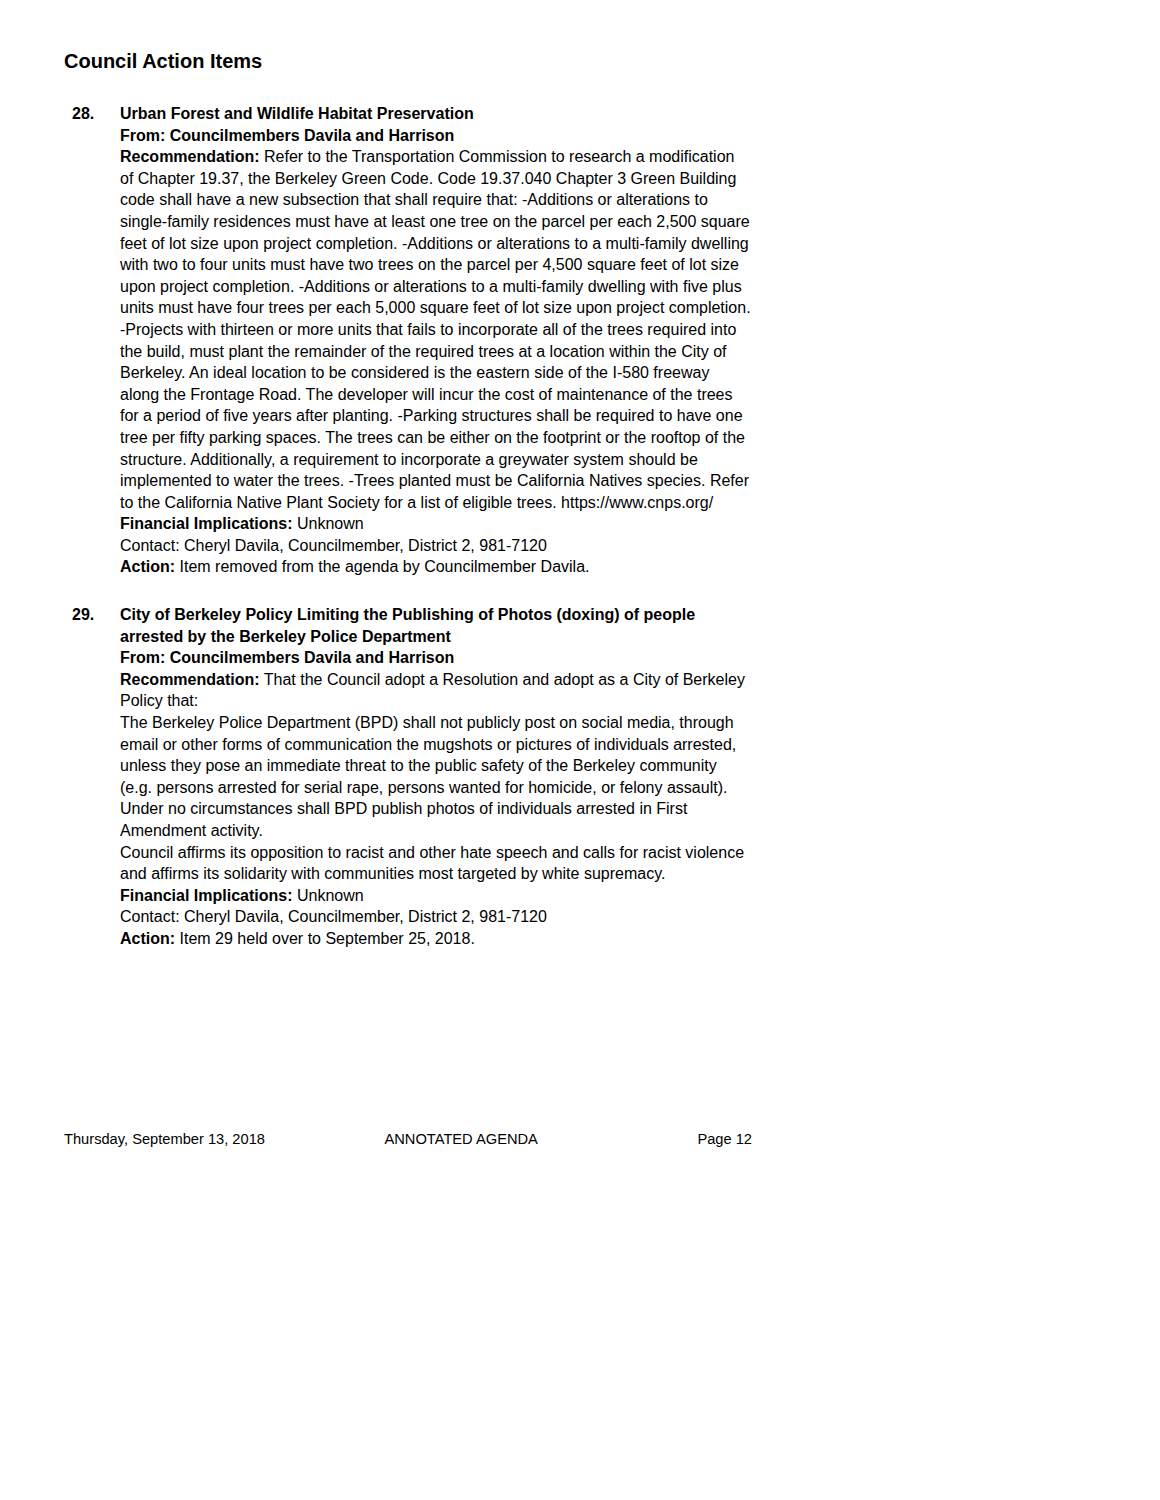Council Action Items
28.
Urban Forest and Wildlife Habitat Preservation
From: Councilmembers Davila and Harrison
Recommendation: Refer to the Transportation Commission to research a modification of Chapter 19.37, the Berkeley Green Code. Code 19.37.040 Chapter 3 Green Building code shall have a new subsection that shall require that: -Additions or alterations to single-family residences must have at least one tree on the parcel per each 2,500 square feet of lot size upon project completion. -Additions or alterations to a multi-family dwelling with two to four units must have two trees on the parcel per 4,500 square feet of lot size upon project completion. -Additions or alterations to a multi-family dwelling with five plus units must have four trees per each 5,000 square feet of lot size upon project completion. -Projects with thirteen or more units that fails to incorporate all of the trees required into the build, must plant the remainder of the required trees at a location within the City of Berkeley. An ideal location to be considered is the eastern side of the I-580 freeway along the Frontage Road. The developer will incur the cost of maintenance of the trees for a period of five years after planting. -Parking structures shall be required to have one tree per fifty parking spaces. The trees can be either on the footprint or the rooftop of the structure. Additionally, a requirement to incorporate a greywater system should be implemented to water the trees. -Trees planted must be California Natives species. Refer to the California Native Plant Society for a list of eligible trees. https://www.cnps.org/
Financial Implications: Unknown
Contact: Cheryl Davila, Councilmember, District 2, 981-7120
Action: Item removed from the agenda by Councilmember Davila.
29.
City of Berkeley Policy Limiting the Publishing of Photos (doxing) of people arrested by the Berkeley Police Department
From: Councilmembers Davila and Harrison
Recommendation: That the Council adopt a Resolution and adopt as a City of Berkeley Policy that:
The Berkeley Police Department (BPD) shall not publicly post on social media, through email or other forms of communication the mugshots or pictures of individuals arrested, unless they pose an immediate threat to the public safety of the Berkeley community (e.g. persons arrested for serial rape, persons wanted for homicide, or felony assault).
Under no circumstances shall BPD publish photos of individuals arrested in First Amendment activity.
Council affirms its opposition to racist and other hate speech and calls for racist violence and affirms its solidarity with communities most targeted by white supremacy.
Financial Implications: Unknown
Contact: Cheryl Davila, Councilmember, District 2, 981-7120
Action: Item 29 held over to September 25, 2018.
Thursday, September 13, 2018
ANNOTATED AGENDA
Page 12